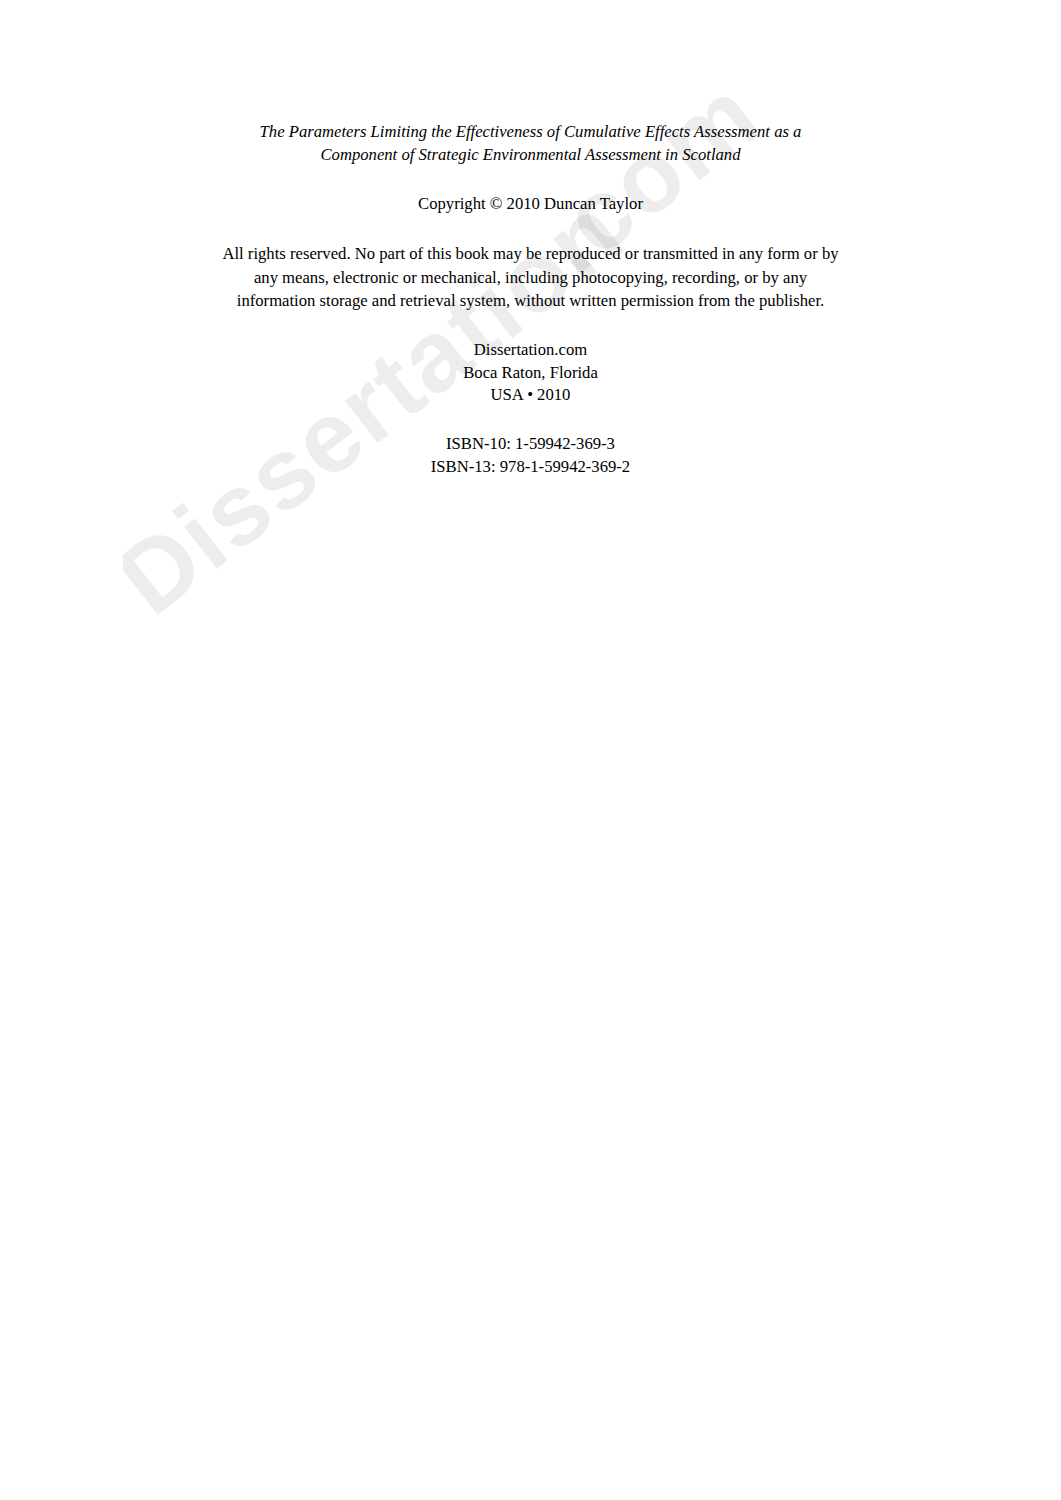Dissertation .com
The Parameters Limiting the Effectiveness of Cumulative Effects Assessment as a
Component of Strategic Environmental Assessment in Scotland
Copyright © 2010 Duncan Taylor
All rights reserved. No part of this book may be reproduced or transmitted in any form or by any means, electronic or mechanical, including photocopying, recording, or by any information storage and retrieval system, without written permission from the publisher.
Dissertation.com
Boca Raton, Florida
USA • 2010
ISBN-10: 1-59942-369-3
ISBN-13: 978-1-59942-369-2